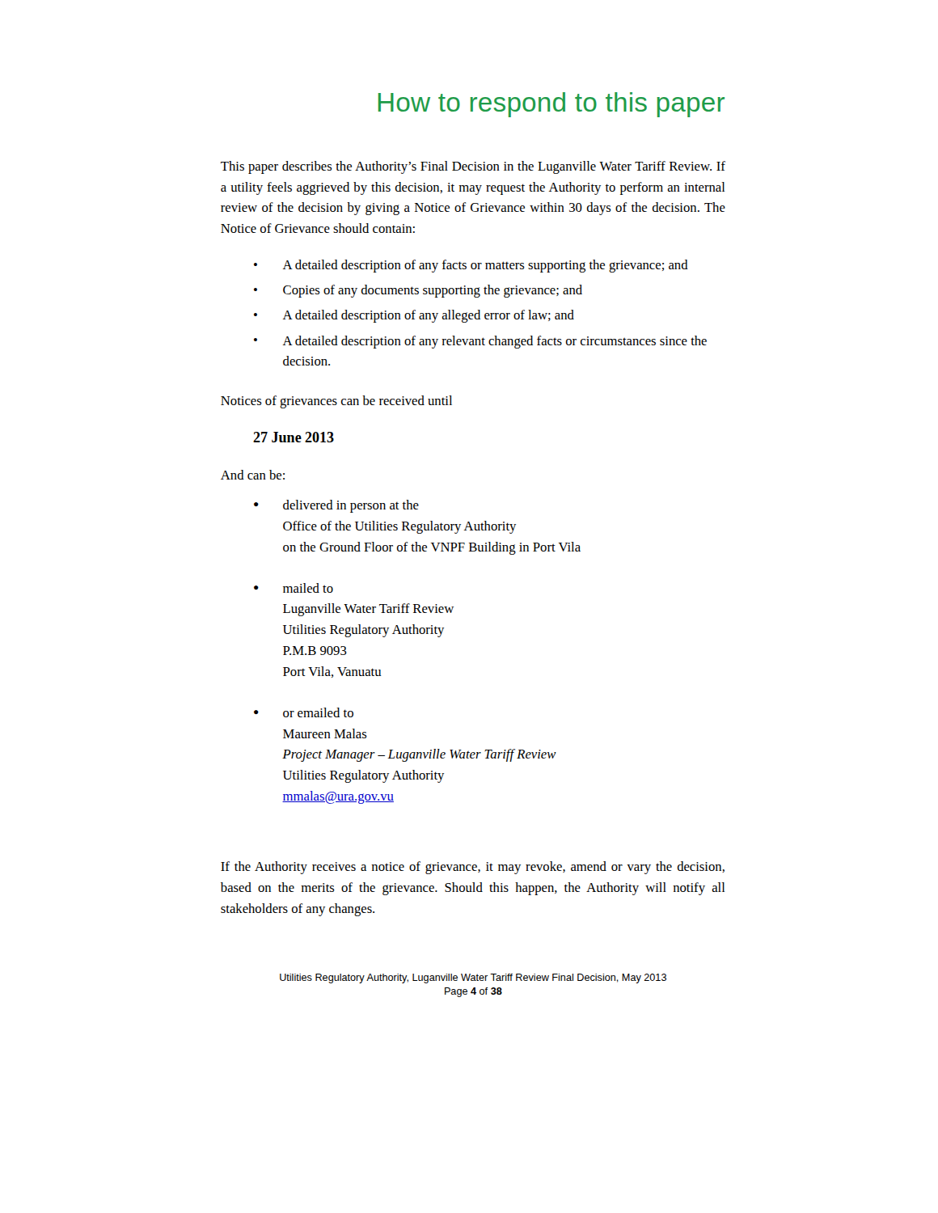How to respond to this paper
This paper describes the Authority’s Final Decision in the Luganville Water Tariff Review. If a utility feels aggrieved by this decision, it may request the Authority to perform an internal review of the decision by giving a Notice of Grievance within 30 days of the decision. The Notice of Grievance should contain:
A detailed description of any facts or matters supporting the grievance; and
Copies of any documents supporting the grievance; and
A detailed description of any alleged error of law; and
A detailed description of any relevant changed facts or circumstances since the decision.
Notices of grievances can be received until
27 June 2013
And can be:
delivered in person at the Office of the Utilities Regulatory Authority on the Ground Floor of the VNPF Building in Port Vila
mailed to Luganville Water Tariff Review Utilities Regulatory Authority P.M.B 9093 Port Vila, Vanuatu
or emailed to Maureen Malas Project Manager – Luganville Water Tariff Review Utilities Regulatory Authority mmalas@ura.gov.vu
If the Authority receives a notice of grievance, it may revoke, amend or vary the decision, based on the merits of the grievance. Should this happen, the Authority will notify all stakeholders of any changes.
Utilities Regulatory Authority, Luganville Water Tariff Review Final Decision, May 2013
Page 4 of 38